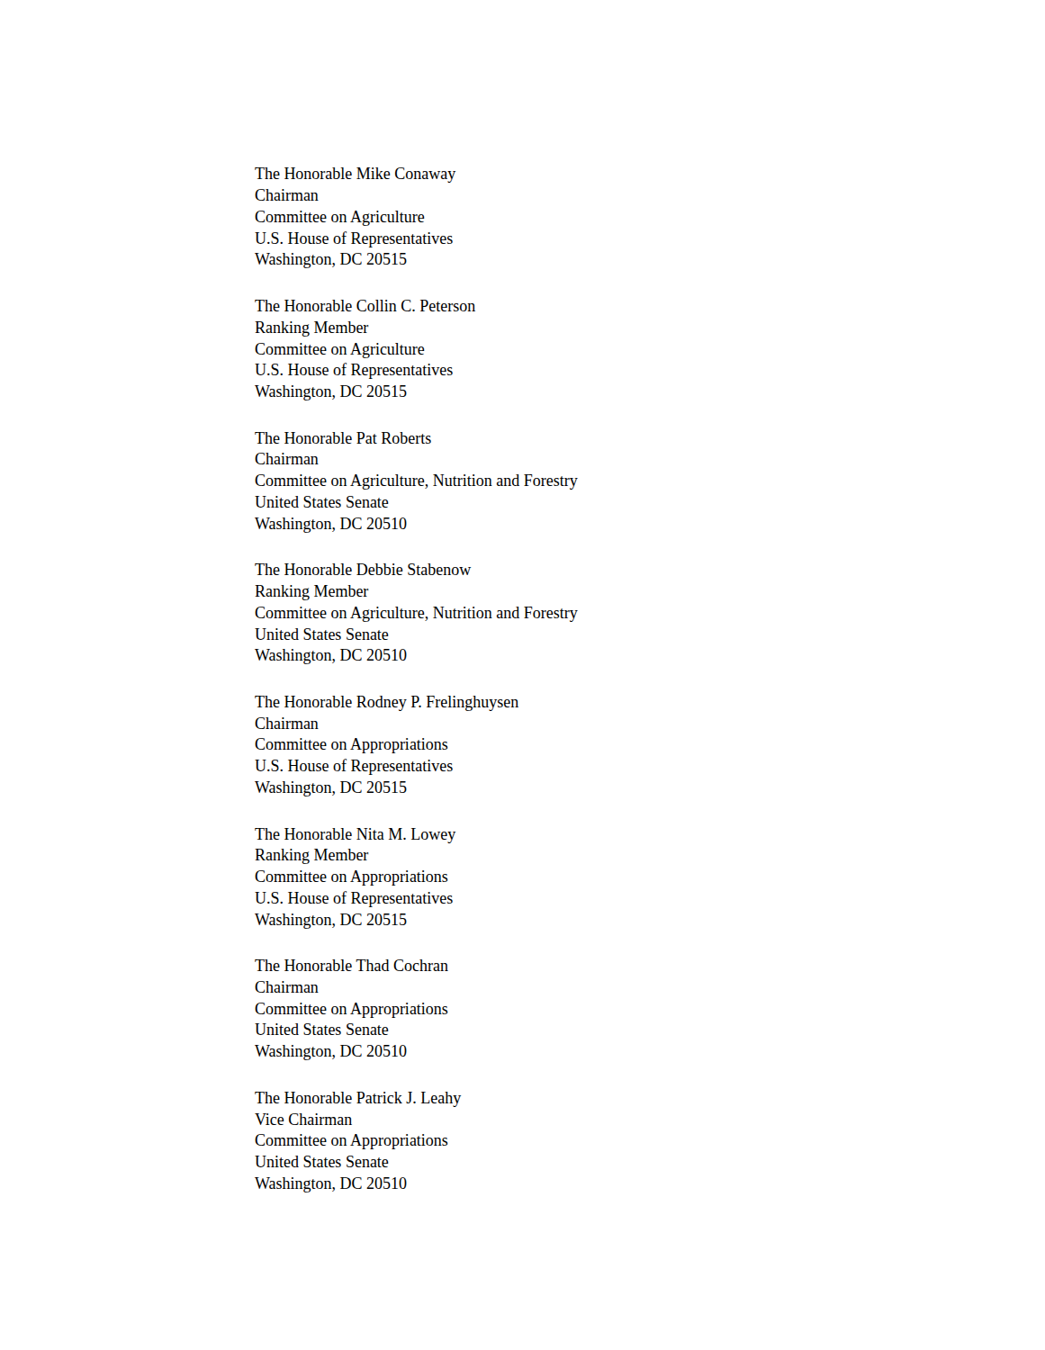The Honorable Mike Conaway Chairman Committee on Agriculture U.S. House of Representatives Washington, DC 20515
The Honorable Collin C. Peterson Ranking Member Committee on Agriculture U.S. House of Representatives Washington, DC 20515
The Honorable Pat Roberts Chairman Committee on Agriculture, Nutrition and Forestry United States Senate Washington, DC 20510
The Honorable Debbie Stabenow Ranking Member Committee on Agriculture, Nutrition and Forestry United States Senate Washington, DC 20510
The Honorable Rodney P. Frelinghuysen Chairman Committee on Appropriations U.S. House of Representatives Washington, DC 20515
The Honorable Nita M. Lowey Ranking Member Committee on Appropriations U.S. House of Representatives Washington, DC 20515
The Honorable Thad Cochran Chairman Committee on Appropriations United States Senate Washington, DC 20510
The Honorable Patrick J. Leahy Vice Chairman Committee on Appropriations United States Senate Washington, DC 20510